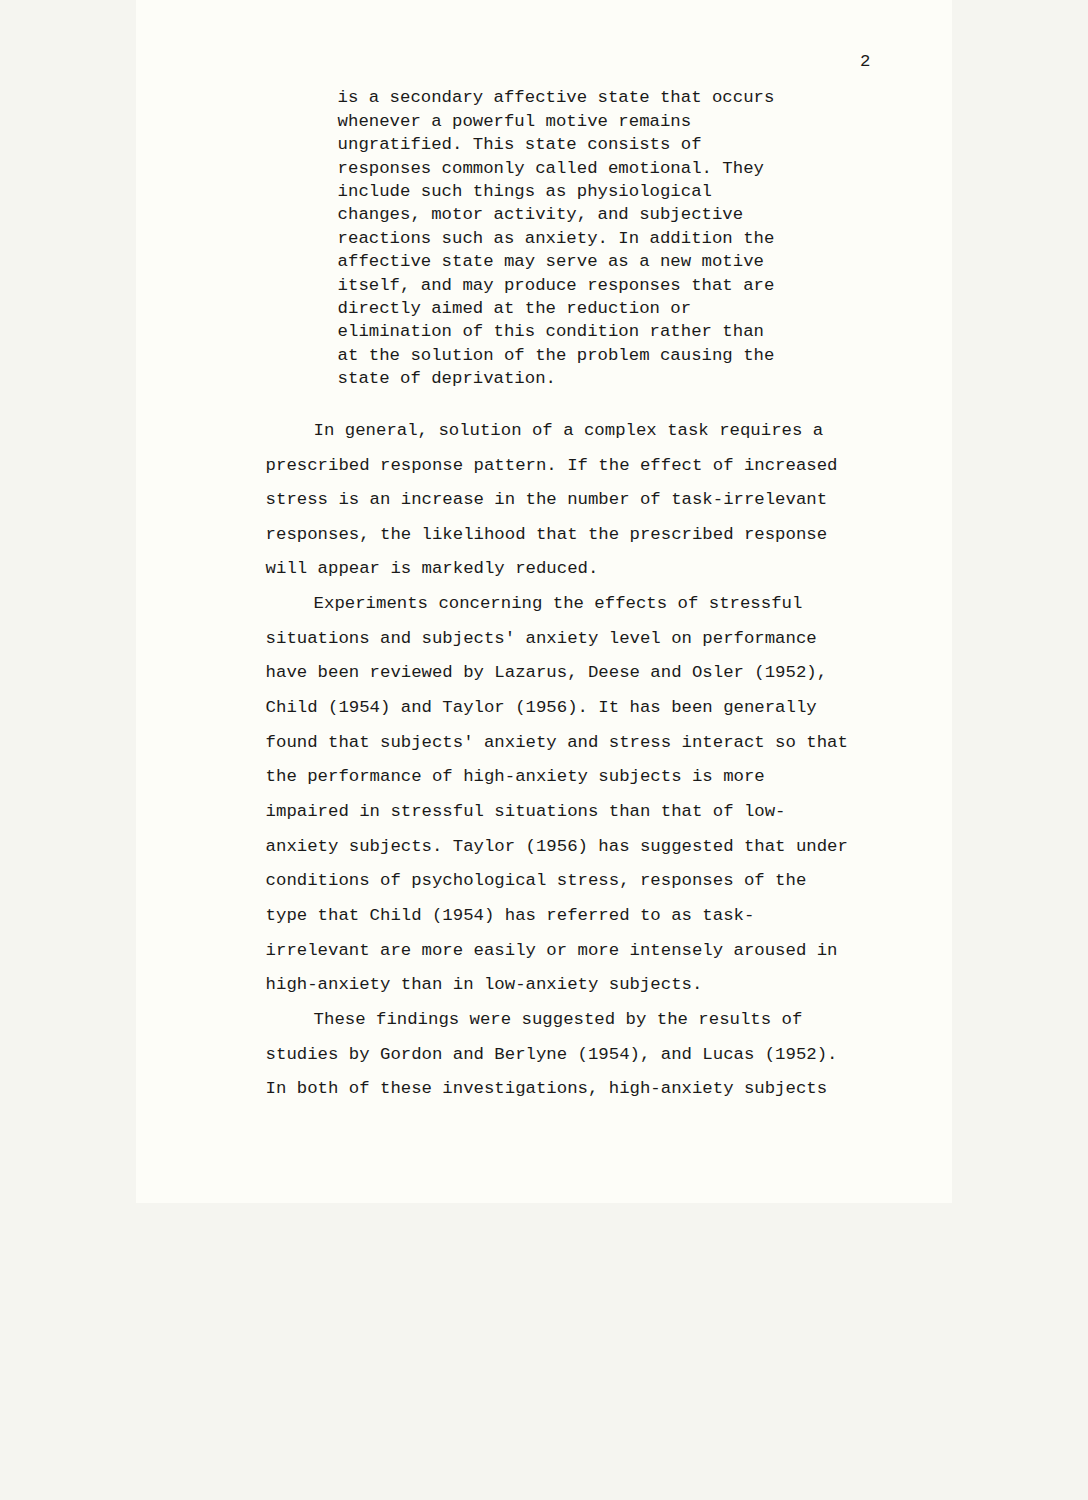2
is a secondary affective state that occurs whenever a powerful motive remains ungratified. This state consists of responses commonly called emotional. They include such things as physiological changes, motor activity, and subjective reactions such as anxiety. In addition the affective state may serve as a new motive itself, and may produce responses that are directly aimed at the reduction or elimination of this condition rather than at the solution of the problem causing the state of deprivation.
In general, solution of a complex task requires a prescribed response pattern. If the effect of increased stress is an increase in the number of task-irrelevant responses, the likelihood that the prescribed response will appear is markedly reduced.
Experiments concerning the effects of stressful situations and subjects' anxiety level on performance have been reviewed by Lazarus, Deese and Osler (1952), Child (1954) and Taylor (1956). It has been generally found that subjects' anxiety and stress interact so that the performance of high-anxiety subjects is more impaired in stressful situations than that of low-anxiety subjects. Taylor (1956) has suggested that under conditions of psychological stress, responses of the type that Child (1954) has referred to as task-irrelevant are more easily or more intensely aroused in high-anxiety than in low-anxiety subjects.
These findings were suggested by the results of studies by Gordon and Berlyne (1954), and Lucas (1952). In both of these investigations, high-anxiety subjects